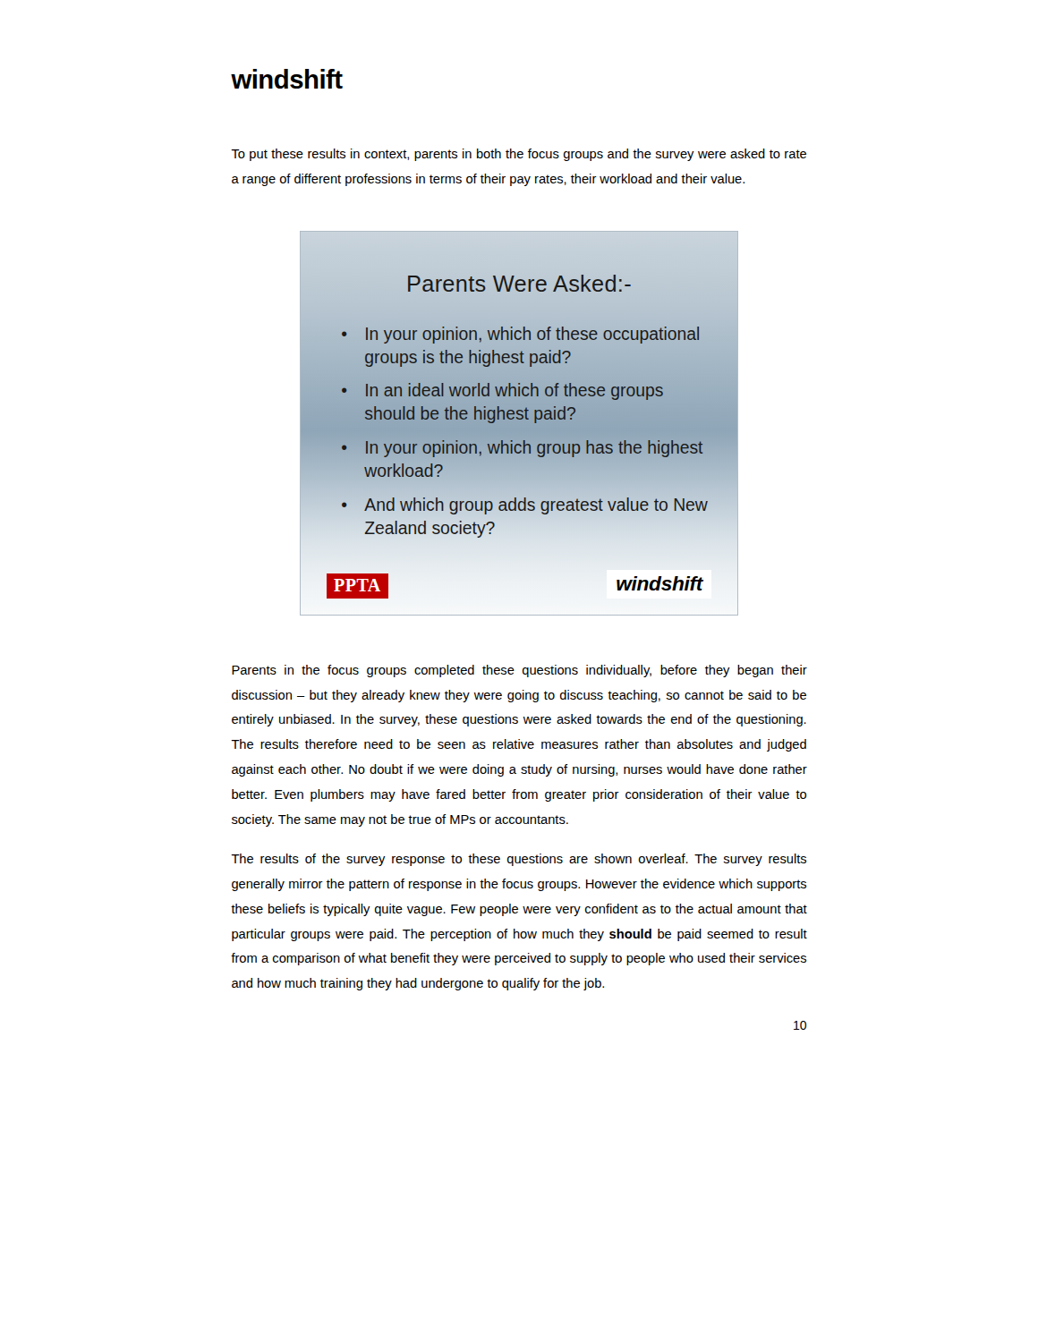windshift
To put these results in context, parents in both the focus groups and the survey were asked to rate a range of different professions in terms of their pay rates, their workload and their value.
Parents Were Asked:-
In your opinion, which of these occupational groups is the highest paid?
In an ideal world which of these groups should be the highest paid?
In your opinion, which group has the highest workload?
And which group adds greatest value to New Zealand society?
PPTA windshift
Parents in the focus groups completed these questions individually, before they began their discussion – but they already knew they were going to discuss teaching, so cannot be said to be entirely unbiased. In the survey, these questions were asked towards the end of the questioning. The results therefore need to be seen as relative measures rather than absolutes and judged against each other. No doubt if we were doing a study of nursing, nurses would have done rather better. Even plumbers may have fared better from greater prior consideration of their value to society. The same may not be true of MPs or accountants.
The results of the survey response to these questions are shown overleaf. The survey results generally mirror the pattern of response in the focus groups. However the evidence which supports these beliefs is typically quite vague. Few people were very confident as to the actual amount that particular groups were paid. The perception of how much they should be paid seemed to result from a comparison of what benefit they were perceived to supply to people who used their services and how much training they had undergone to qualify for the job.
10